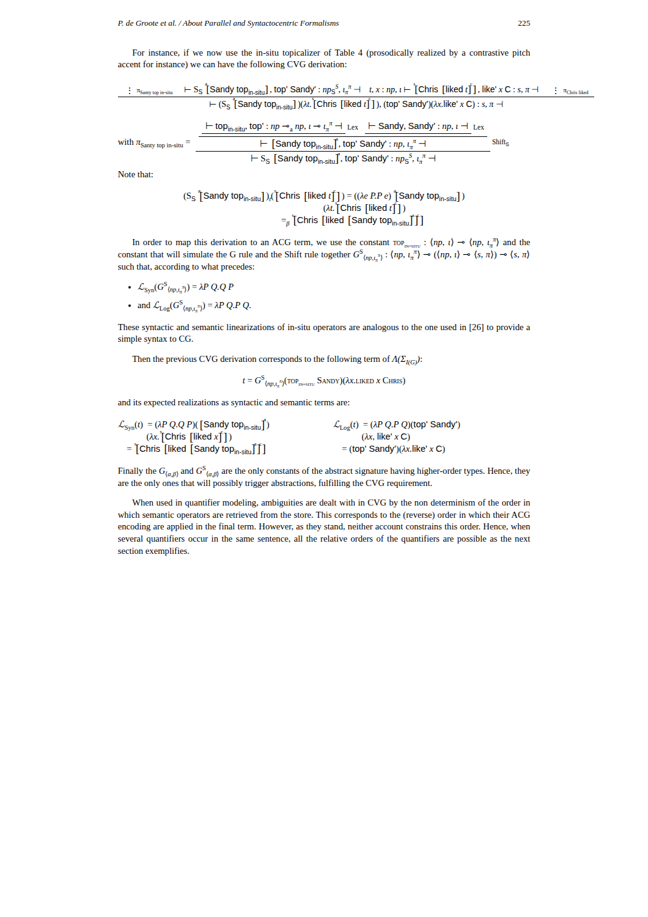P. de Groote et al. / About Parallel and Syntactocentric Formalisms 225
For instance, if we now use the in-situ topicalizer of Table 4 (prosodically realized by a contrastive pitch accent for instance) we can have the following CVG derivation:
⋮ πSanty top in-situ ⊢ SS aSandy topin-situ, top' Sandy' : npSS, ιππ ⊣ t, x : np, ι ⊢ sChris cliked t, like' x C : s, π ⊣ ⋮ πChris liked ⊢ (SS aSandy topin-situ)(λt. sChris cliked t), (top' Sandy')(λx. like' x C) : s, π ⊣
with πSanty top in-situ = ⊢ topin-situ, top' : np ⊸a np, ι ⊸ ιππ ⊣ Lex ⊢ Sandy, Sandy' : np, ι ⊣ Lex ⊢ aSandy topin-situ, top' Sandy' : np, ιππ ⊣ ⊢ SS aSandy topin-situ, top' Sandy' : npSS, ιππ ⊣ ShiftS
Note that:
(SS aSandy topin-situ)t(sChris cliked t) = ((λe P.P e) aSandy topin-situ)
(λt. sChris cliked t)
=β sChris cliked aSandy topin-situ
In order to map this derivation to an ACG term, we use the constant topin-situ : ⟨np, ι⟩ ⊸ ⟨np, ιππ⟩ and the constant that will simulate the G rule and the Shift rule together GS⟨np,ιππ⟩ : ⟨np, ιππ⟩ ⊸ (⟨np, ι⟩ ⊸ ⟨s, π⟩) ⊸ ⟨s, π⟩ such that, according to what precedes:
ℒSyn(GS⟨np,ιππ⟩) = λP Q.Q P
and ℒLog(GS⟨np,ιππ⟩) = λP Q.P Q.
These syntactic and semantic linearizations of in-situ operators are analogous to the one used in [26] to provide a simple syntax to CG.
Then the previous CVG derivation corresponds to the following term of Λ(ΣI(G)):
t = GS⟨np,ιππ⟩(topin-situ Sandy)(λx. liked x Chris)
and its expected realizations as syntactic and semantic terms are:
ℒSyn(t) = (λP Q.Q P)(aSandy topin-situ)
(λx. sChris cliked x)
= sChris cliked aSandy topin-situ
ℒLog(t) = (λP Q.P Q)(top' Sandy')
(λx, like' x C)
= (top' Sandy')(λx. like' x C)
Finally the G⟨α,β⟩ and GS⟨α,β⟩ are the only constants of the abstract signature having higher-order types. Hence, they are the only ones that will possibly trigger abstractions, fulfilling the CVG requirement.
When used in quantifier modeling, ambiguities are dealt with in CVG by the non determinism of the order in which semantic operators are retrieved from the store. This corresponds to the (reverse) order in which their ACG encoding are applied in the final term. However, as they stand, neither account constrains this order. Hence, when several quantifiers occur in the same sentence, all the relative orders of the quantifiers are possible as the next section exemplifies.